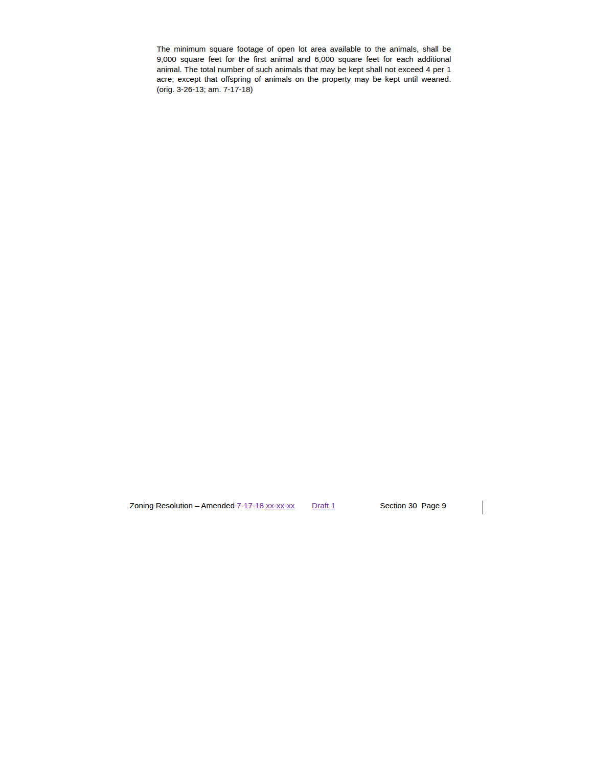The minimum square footage of open lot area available to the animals, shall be 9,000 square feet for the first animal and 6,000 square feet for each additional animal. The total number of such animals that may be kept shall not exceed 4 per 1 acre; except that offspring of animals on the property may be kept until weaned. (orig. 3-26-13; am. 7-17-18)
Zoning Resolution – Amended 7-17-18 xx-xx-xx Draft 1
Section 30 Page 9